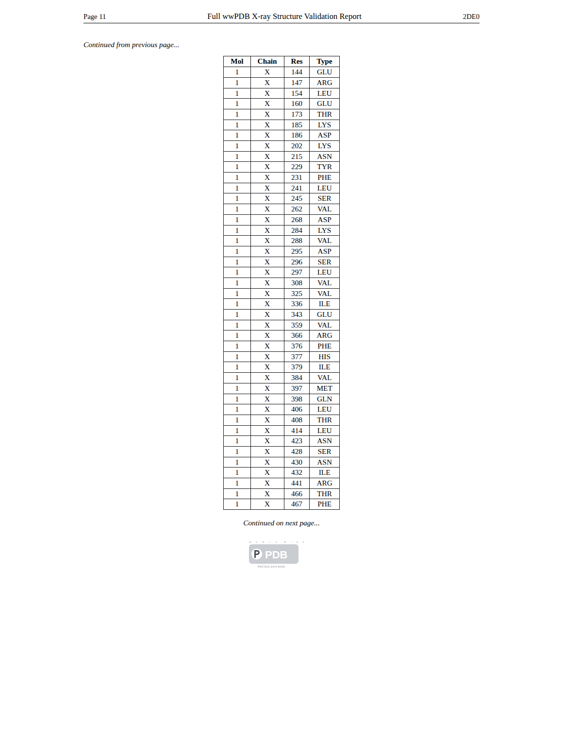Page 11
Full wwPDB X-ray Structure Validation Report
2DE0
Continued from previous page...
| Mol | Chain | Res | Type |
| --- | --- | --- | --- |
| 1 | X | 144 | GLU |
| 1 | X | 147 | ARG |
| 1 | X | 154 | LEU |
| 1 | X | 160 | GLU |
| 1 | X | 173 | THR |
| 1 | X | 185 | LYS |
| 1 | X | 186 | ASP |
| 1 | X | 202 | LYS |
| 1 | X | 215 | ASN |
| 1 | X | 229 | TYR |
| 1 | X | 231 | PHE |
| 1 | X | 241 | LEU |
| 1 | X | 245 | SER |
| 1 | X | 262 | VAL |
| 1 | X | 268 | ASP |
| 1 | X | 284 | LYS |
| 1 | X | 288 | VAL |
| 1 | X | 295 | ASP |
| 1 | X | 296 | SER |
| 1 | X | 297 | LEU |
| 1 | X | 308 | VAL |
| 1 | X | 325 | VAL |
| 1 | X | 336 | ILE |
| 1 | X | 343 | GLU |
| 1 | X | 359 | VAL |
| 1 | X | 366 | ARG |
| 1 | X | 376 | PHE |
| 1 | X | 377 | HIS |
| 1 | X | 379 | ILE |
| 1 | X | 384 | VAL |
| 1 | X | 397 | MET |
| 1 | X | 398 | GLN |
| 1 | X | 406 | LEU |
| 1 | X | 408 | THR |
| 1 | X | 414 | LEU |
| 1 | X | 423 | ASN |
| 1 | X | 428 | SER |
| 1 | X | 430 | ASN |
| 1 | X | 432 | ILE |
| 1 | X | 441 | ARG |
| 1 | X | 466 | THR |
| 1 | X | 467 | PHE |
Continued on next page...
WORLDWIDE PDB PROTEIN DATA BANK